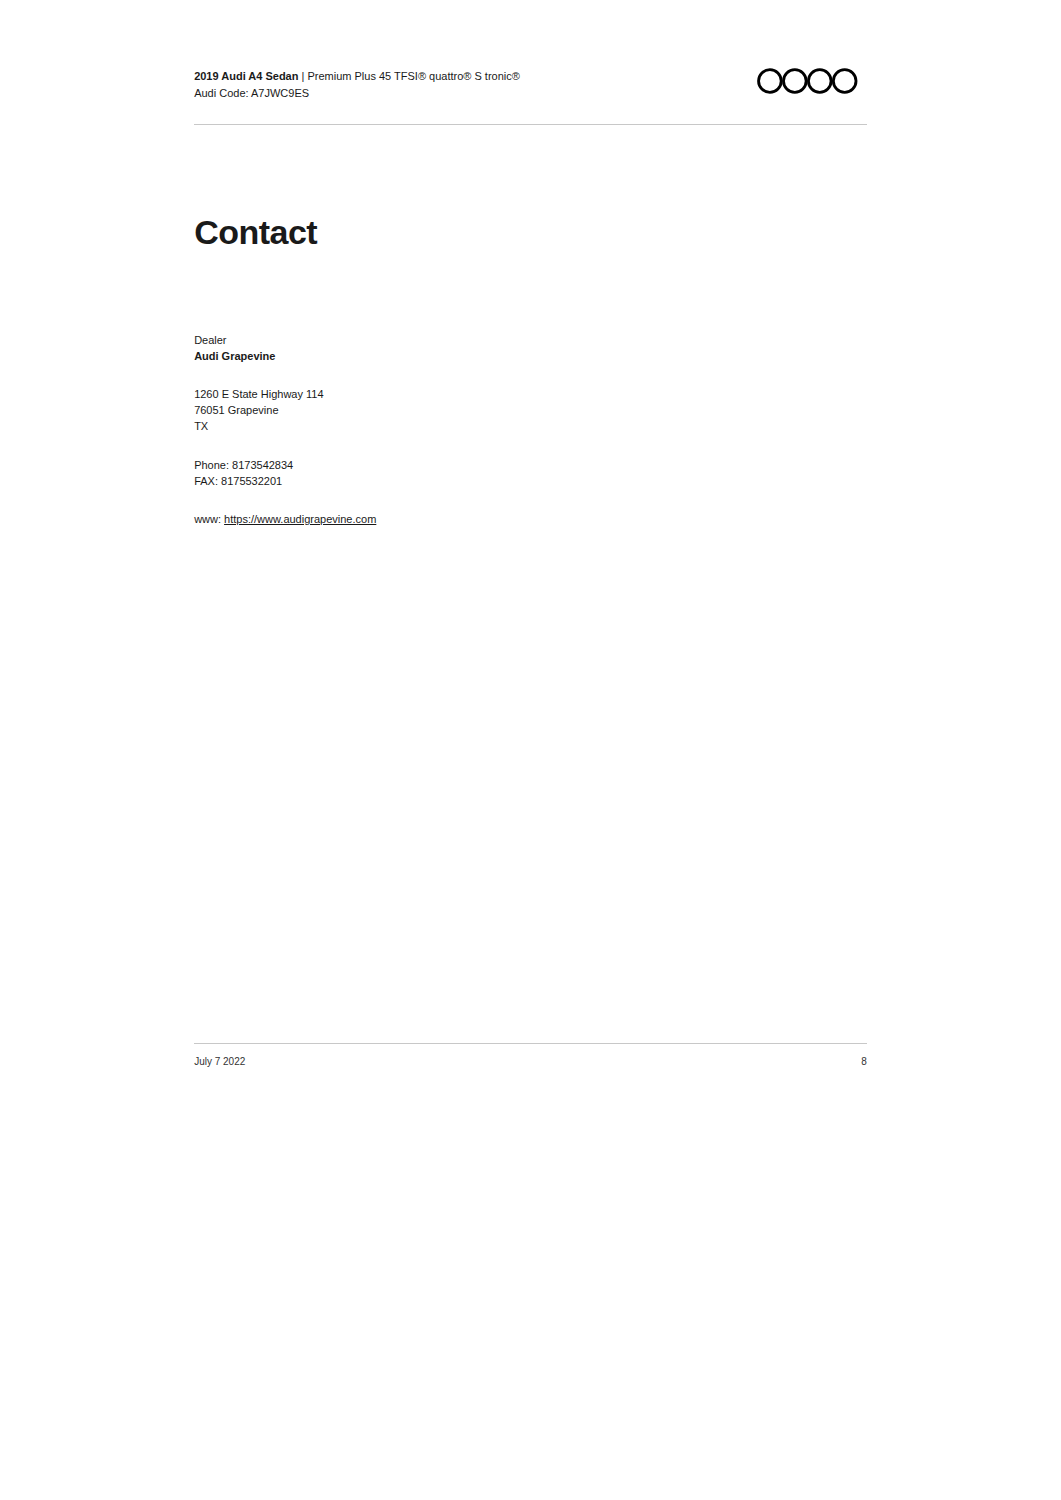2019 Audi A4 Sedan | Premium Plus 45 TFSI® quattro® S tronic®
Audi Code: A7JWC9ES
Contact
Dealer
Audi Grapevine
1260 E State Highway 114
76051 Grapevine
TX
Phone: 8173542834
FAX: 8175532201
www: https://www.audigrapevine.com
July 7 2022 8